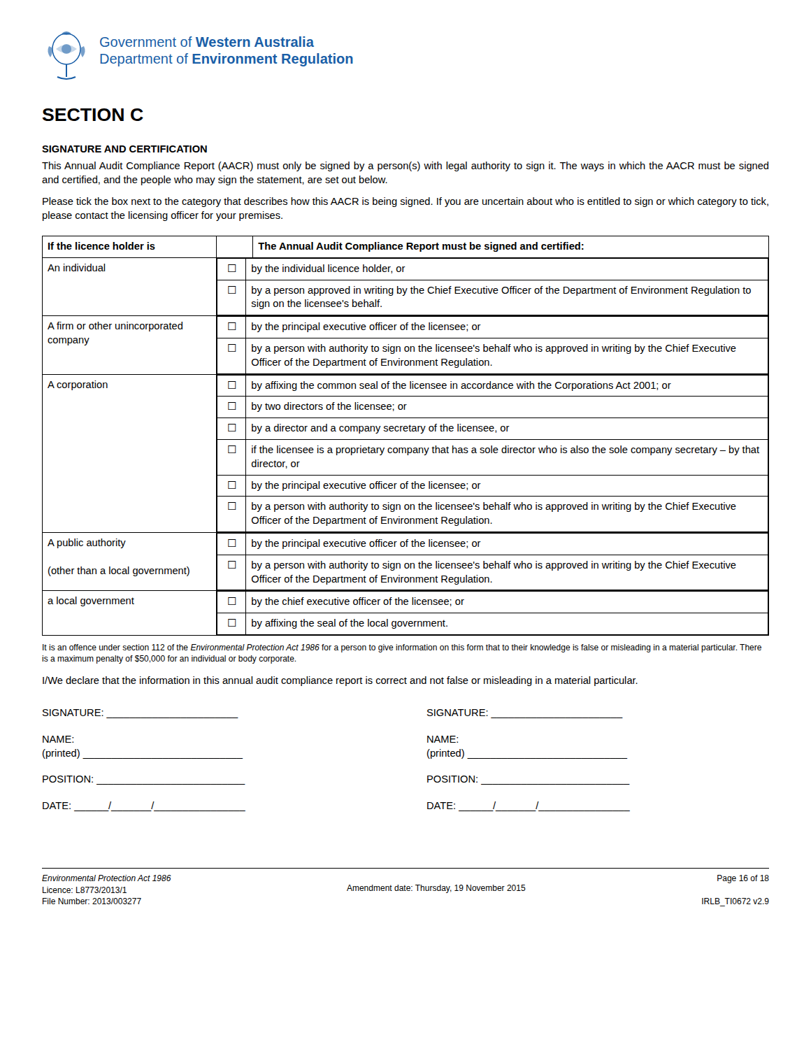Government of Western Australia
Department of Environment Regulation
SECTION C
SIGNATURE AND CERTIFICATION
This Annual Audit Compliance Report (AACR) must only be signed by a person(s) with legal authority to sign it. The ways in which the AACR must be signed and certified, and the people who may sign the statement, are set out below.
Please tick the box next to the category that describes how this AACR is being signed. If you are uncertain about who is entitled to sign or which category to tick, please contact the licensing officer for your premises.
| If the licence holder is | | The Annual Audit Compliance Report must be signed and certified: |
| --- | --- | --- |
| An individual | / ☐ / by the individual licence holder, or / / ☐ / by a person approved in writing by the Chief Executive Officer of the Department of Environment Regulation to sign on the licensee's behalf. / |
| A firm or other unincorporated company | / ☐ / by the principal executive officer of the licensee; or / / ☐ / by a person with authority to sign on the licensee's behalf who is approved in writing by the Chief Executive Officer of the Department of Environment Regulation. / |
| A corporation | / ☐ / by affixing the common seal of the licensee in accordance with the Corporations Act 2001; or / / ☐ / by two directors of the licensee; or / / ☐ / by a director and a company secretary of the licensee, or / / ☐ / if the licensee is a proprietary company that has a sole director who is also the sole company secretary – by that director, or / / ☐ / by the principal executive officer of the licensee; or / / ☐ / by a person with authority to sign on the licensee's behalf who is approved in writing by the Chief Executive Officer of the Department of Environment Regulation. / |
| A public authority (other than a local government) | / ☐ / by the principal executive officer of the licensee; or / / ☐ / by a person with authority to sign on the licensee's behalf who is approved in writing by the Chief Executive Officer of the Department of Environment Regulation. / |
| a local government | / ☐ / by the chief executive officer of the licensee; or / / ☐ / by affixing the seal of the local government. / |
It is an offence under section 112 of the Environmental Protection Act 1986 for a person to give information on this form that to their knowledge is false or misleading in a material particular. There is a maximum penalty of $50,000 for an individual or body corporate.
I/We declare that the information in this annual audit compliance report is correct and not false or misleading in a material particular.
SIGNATURE: _______________________
NAME:
(printed) ____________________________
POSITION: __________________________
DATE: ______/_______/________________
SIGNATURE: _______________________
NAME:
(printed) ____________________________
POSITION: __________________________
DATE: ______/_______/________________
Environmental Protection Act 1986
Licence: L8773/2013/1
File Number: 2013/003277
Amendment date: Thursday, 19 November 2015
Page 16 of 18
IRLB_TI0672 v2.9